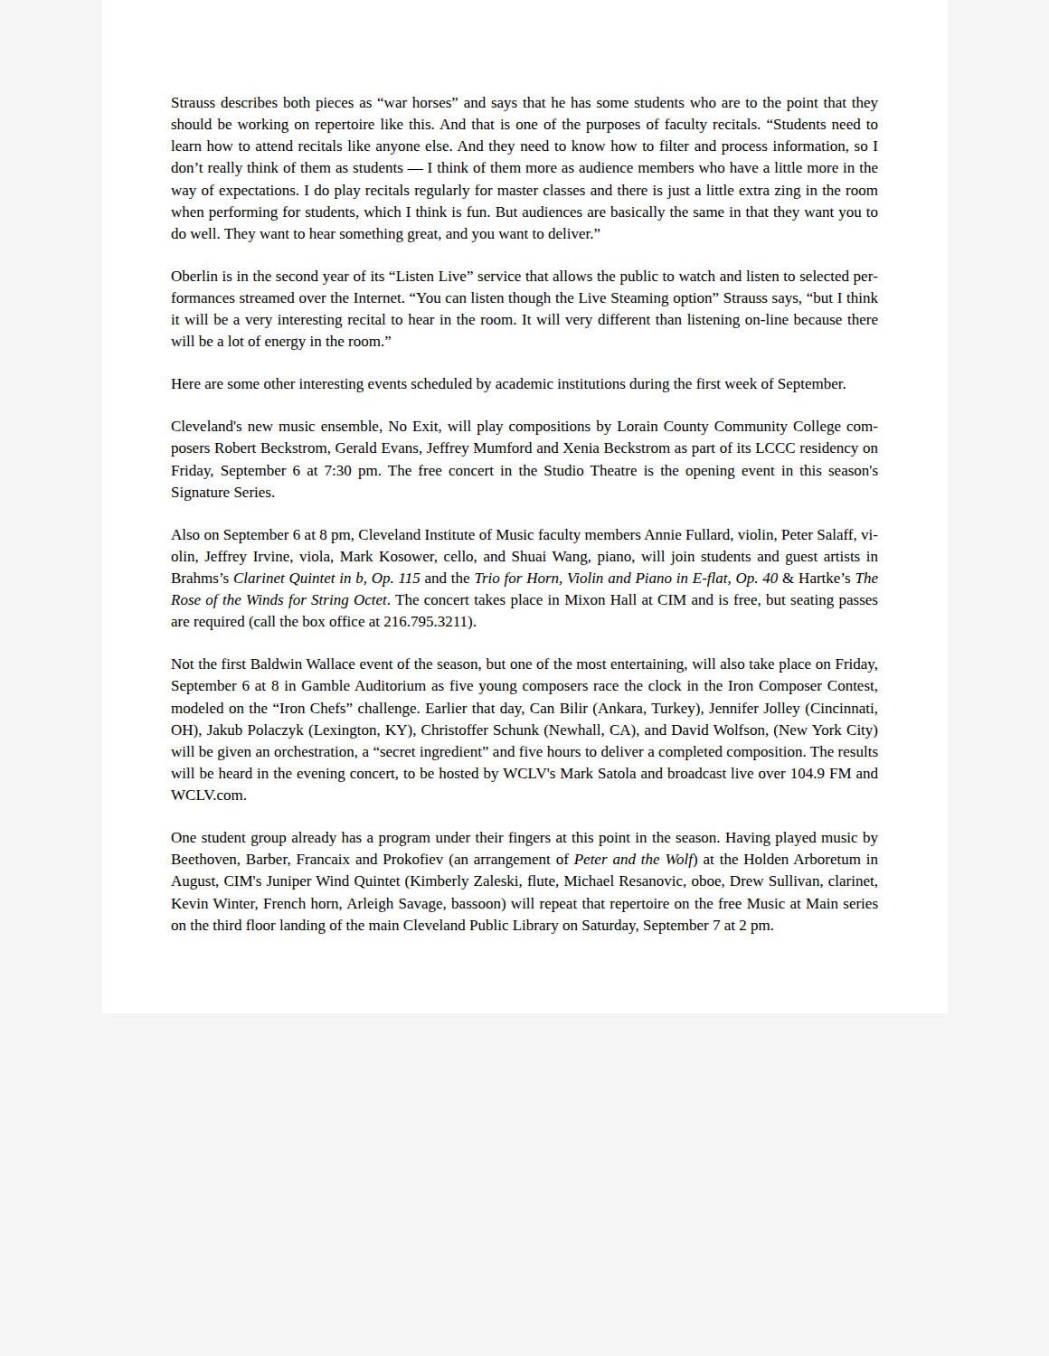Strauss describes both pieces as “war horses” and says that he has some students who are to the point that they should be working on repertoire like this. And that is one of the purposes of faculty recitals. “Students need to learn how to attend recitals like anyone else. And they need to know how to filter and process information, so I don’t really think of them as students — I think of them more as audience members who have a little more in the way of expectations. I do play recitals regularly for master classes and there is just a little extra zing in the room when performing for students, which I think is fun. But audiences are basically the same in that they want you to do well. They want to hear something great, and you want to deliver.”
Oberlin is in the second year of its “Listen Live” service that allows the public to watch and listen to selected performances streamed over the Internet. “You can listen though the Live Steaming option” Strauss says, “but I think it will be a very interesting recital to hear in the room. It will very different than listening on-line because there will be a lot of energy in the room.”
Here are some other interesting events scheduled by academic institutions during the first week of September.
Cleveland's new music ensemble, No Exit, will play compositions by Lorain County Community College composers Robert Beckstrom, Gerald Evans, Jeffrey Mumford and Xenia Beckstrom as part of its LCCC residency on Friday, September 6 at 7:30 pm. The free concert in the Studio Theatre is the opening event in this season's Signature Series.
Also on September 6 at 8 pm, Cleveland Institute of Music faculty members Annie Fullard, violin, Peter Salaff, violin, Jeffrey Irvine, viola, Mark Kosower, cello, and Shuai Wang, piano, will join students and guest artists in Brahms’s Clarinet Quintet in b, Op. 115 and the Trio for Horn, Violin and Piano in E-flat, Op. 40 & Hartke’s The Rose of the Winds for String Octet. The concert takes place in Mixon Hall at CIM and is free, but seating passes are required (call the box office at 216.795.3211).
Not the first Baldwin Wallace event of the season, but one of the most entertaining, will also take place on Friday, September 6 at 8 in Gamble Auditorium as five young composers race the clock in the Iron Composer Contest, modeled on the “Iron Chefs” challenge. Earlier that day, Can Bilir (Ankara, Turkey), Jennifer Jolley (Cincinnati, OH), Jakub Polaczyk (Lexington, KY), Christoffer Schunk (Newhall, CA), and David Wolfson, (New York City) will be given an orchestration, a “secret ingredient” and five hours to deliver a completed composition. The results will be heard in the evening concert, to be hosted by WCLV's Mark Satola and broadcast live over 104.9 FM and WCLV.com.
One student group already has a program under their fingers at this point in the season. Having played music by Beethoven, Barber, Francaix and Prokofiev (an arrangement of Peter and the Wolf) at the Holden Arboretum in August, CIM's Juniper Wind Quintet (Kimberly Zaleski, flute, Michael Resanovic, oboe, Drew Sullivan, clarinet, Kevin Winter, French horn, Arleigh Savage, bassoon) will repeat that repertoire on the free Music at Main series on the third floor landing of the main Cleveland Public Library on Saturday, September 7 at 2 pm.